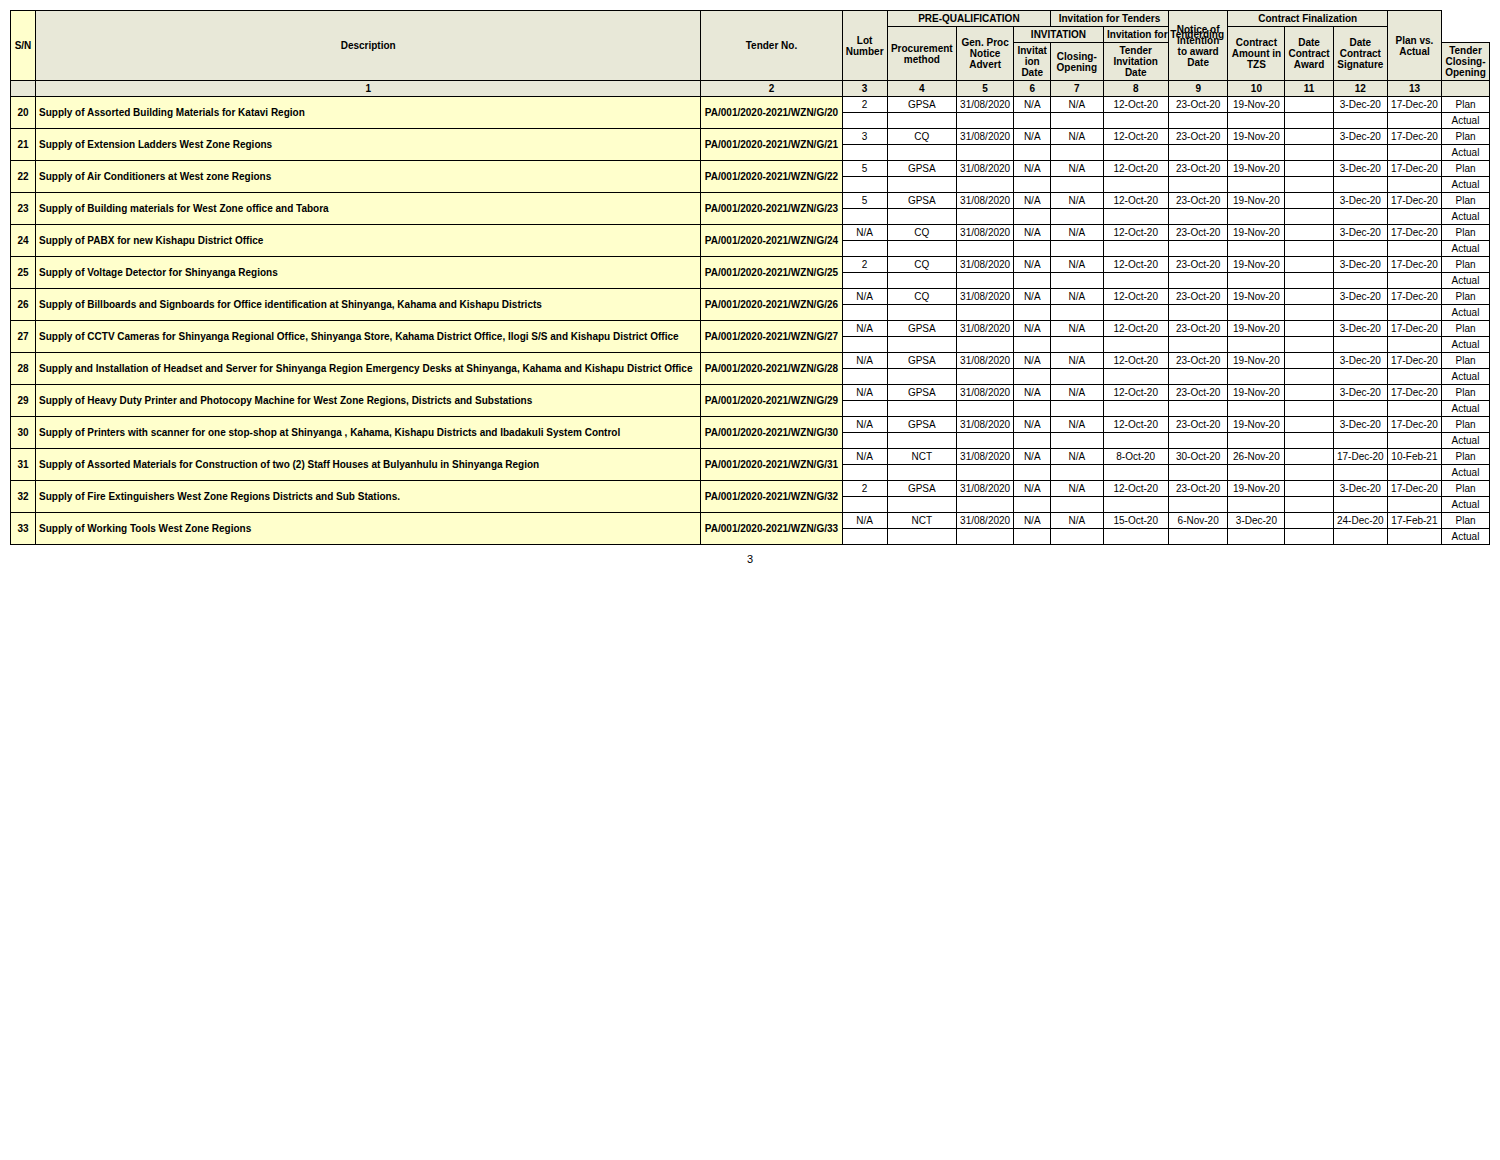| S/N | Description | Tender No. | Lot Number | PRE-QUALIFICATION | Invitation for Tenders | Notice of intention to award Date | Contract Finalization | Plan vs. Actual |
| --- | --- | --- | --- | --- | --- | --- | --- | --- |
| Procurement method | Gen. Proc Notice Advert | INVITATION | Invitation for Tenderding | Contract Amount in TZS | Date Contract Award | Date Contract Signature |
| Invitat ion Date | Closing- Opening | Tender Invitation Date | Tender Closing- Opening |
| | 1 | 2 | 3 | 4 | 5 | 6 | 7 | 8 | 9 | 10 | 11 | 12 | 13 | |
| 20 | Supply of Assorted Building Materials for Katavi Region | PA/001/2020-2021/WZN/G/20 | 2 | GPSA | 31/08/2020 | N/A | N/A | 12-Oct-20 | 23-Oct-20 | 19-Nov-20 | | 3-Dec-20 | 17-Dec-20 | Plan |
| | | | | | | | | | | | Actual |
| 21 | Supply of Extension Ladders West Zone Regions | PA/001/2020-2021/WZN/G/21 | 3 | CQ | 31/08/2020 | N/A | N/A | 12-Oct-20 | 23-Oct-20 | 19-Nov-20 | | 3-Dec-20 | 17-Dec-20 | Plan |
| | | | | | | | | | | | Actual |
| 22 | Supply of Air Conditioners at West zone Regions | PA/001/2020-2021/WZN/G/22 | 5 | GPSA | 31/08/2020 | N/A | N/A | 12-Oct-20 | 23-Oct-20 | 19-Nov-20 | | 3-Dec-20 | 17-Dec-20 | Plan |
| | | | | | | | | | | | Actual |
| 23 | Supply of Building materials for West Zone office and Tabora | PA/001/2020-2021/WZN/G/23 | 5 | GPSA | 31/08/2020 | N/A | N/A | 12-Oct-20 | 23-Oct-20 | 19-Nov-20 | | 3-Dec-20 | 17-Dec-20 | Plan |
| | | | | | | | | | | | Actual |
| 24 | Supply of PABX for new Kishapu District Office | PA/001/2020-2021/WZN/G/24 | N/A | CQ | 31/08/2020 | N/A | N/A | 12-Oct-20 | 23-Oct-20 | 19-Nov-20 | | 3-Dec-20 | 17-Dec-20 | Plan |
| | | | | | | | | | | | Actual |
| 25 | Supply of Voltage Detector for Shinyanga Regions | PA/001/2020-2021/WZN/G/25 | 2 | CQ | 31/08/2020 | N/A | N/A | 12-Oct-20 | 23-Oct-20 | 19-Nov-20 | | 3-Dec-20 | 17-Dec-20 | Plan |
| | | | | | | | | | | | Actual |
| 26 | Supply of Billboards and Signboards for Office identification at Shinyanga, Kahama and Kishapu Districts | PA/001/2020-2021/WZN/G/26 | N/A | CQ | 31/08/2020 | N/A | N/A | 12-Oct-20 | 23-Oct-20 | 19-Nov-20 | | 3-Dec-20 | 17-Dec-20 | Plan |
| | | | | | | | | | | | Actual |
| 27 | Supply of CCTV Cameras for Shinyanga Regional Office, Shinyanga Store, Kahama District Office, Ilogi S/S and Kishapu District Office | PA/001/2020-2021/WZN/G/27 | N/A | GPSA | 31/08/2020 | N/A | N/A | 12-Oct-20 | 23-Oct-20 | 19-Nov-20 | | 3-Dec-20 | 17-Dec-20 | Plan |
| | | | | | | | | | | | Actual |
| 28 | Supply and Installation of Headset and Server for Shinyanga Region Emergency Desks at Shinyanga, Kahama and Kishapu District Office | PA/001/2020-2021/WZN/G/28 | N/A | GPSA | 31/08/2020 | N/A | N/A | 12-Oct-20 | 23-Oct-20 | 19-Nov-20 | | 3-Dec-20 | 17-Dec-20 | Plan |
| | | | | | | | | | | | Actual |
| 29 | Supply of Heavy Duty Printer and Photocopy Machine for West Zone Regions, Districts and Substations | PA/001/2020-2021/WZN/G/29 | N/A | GPSA | 31/08/2020 | N/A | N/A | 12-Oct-20 | 23-Oct-20 | 19-Nov-20 | | 3-Dec-20 | 17-Dec-20 | Plan |
| | | | | | | | | | | | Actual |
| 30 | Supply of Printers with scanner for one stop-shop at Shinyanga , Kahama, Kishapu Districts and Ibadakuli System Control | PA/001/2020-2021/WZN/G/30 | N/A | GPSA | 31/08/2020 | N/A | N/A | 12-Oct-20 | 23-Oct-20 | 19-Nov-20 | | 3-Dec-20 | 17-Dec-20 | Plan |
| | | | | | | | | | | | Actual |
| 31 | Supply of Assorted Materials for Construction of two (2) Staff Houses at Bulyanhulu in Shinyanga Region | PA/001/2020-2021/WZN/G/31 | N/A | NCT | 31/08/2020 | N/A | N/A | 8-Oct-20 | 30-Oct-20 | 26-Nov-20 | | 17-Dec-20 | 10-Feb-21 | Plan |
| | | | | | | | | | | | Actual |
| 32 | Supply of Fire Extinguishers West Zone Regions Districts and Sub Stations. | PA/001/2020-2021/WZN/G/32 | 2 | GPSA | 31/08/2020 | N/A | N/A | 12-Oct-20 | 23-Oct-20 | 19-Nov-20 | | 3-Dec-20 | 17-Dec-20 | Plan |
| | | | | | | | | | | | Actual |
| 33 | Supply of Working Tools West Zone Regions | PA/001/2020-2021/WZN/G/33 | N/A | NCT | 31/08/2020 | N/A | N/A | 15-Oct-20 | 6-Nov-20 | 3-Dec-20 | | 24-Dec-20 | 17-Feb-21 | Plan |
| | | | | | | | | | | | Actual |
3